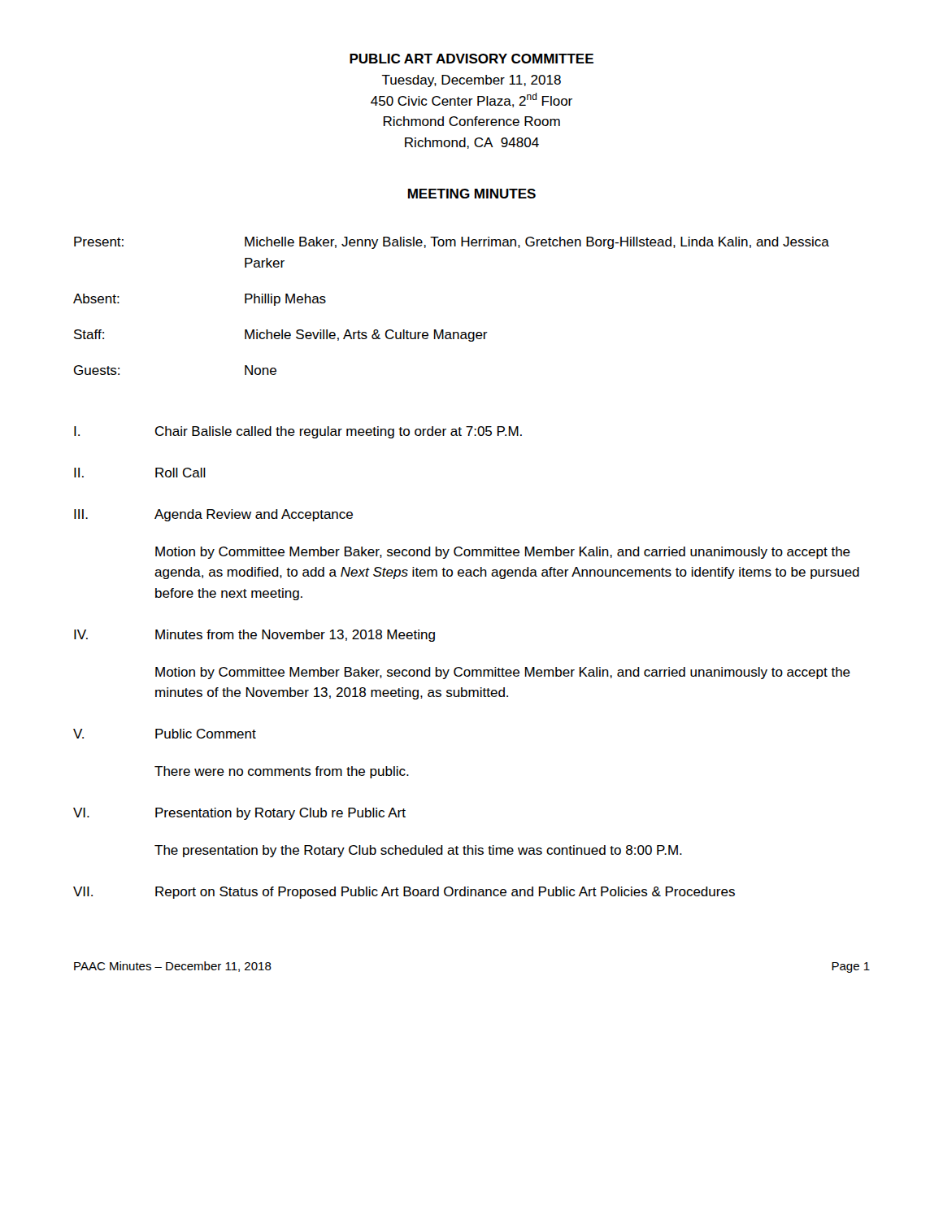PUBLIC ART ADVISORY COMMITTEE
Tuesday, December 11, 2018
450 Civic Center Plaza, 2nd Floor
Richmond Conference Room
Richmond, CA 94804
MEETING MINUTES
| Present: | Michelle Baker, Jenny Balisle, Tom Herriman, Gretchen Borg-Hillstead, Linda Kalin, and Jessica Parker |
| Absent: | Phillip Mehas |
| Staff: | Michele Seville, Arts & Culture Manager |
| Guests: | None |
I.
Chair Balisle called the regular meeting to order at 7:05 P.M.
II.
Roll Call
III.
Agenda Review and Acceptance
Motion by Committee Member Baker, second by Committee Member Kalin, and carried unanimously to accept the agenda, as modified, to add a Next Steps item to each agenda after Announcements to identify items to be pursued before the next meeting.
IV.
Minutes from the November 13, 2018 Meeting
Motion by Committee Member Baker, second by Committee Member Kalin, and carried unanimously to accept the minutes of the November 13, 2018 meeting, as submitted.
V.
Public Comment
There were no comments from the public.
VI.
Presentation by Rotary Club re Public Art
The presentation by the Rotary Club scheduled at this time was continued to 8:00 P.M.
VII.
Report on Status of Proposed Public Art Board Ordinance and Public Art Policies & Procedures
PAAC Minutes – December 11, 2018 Page 1